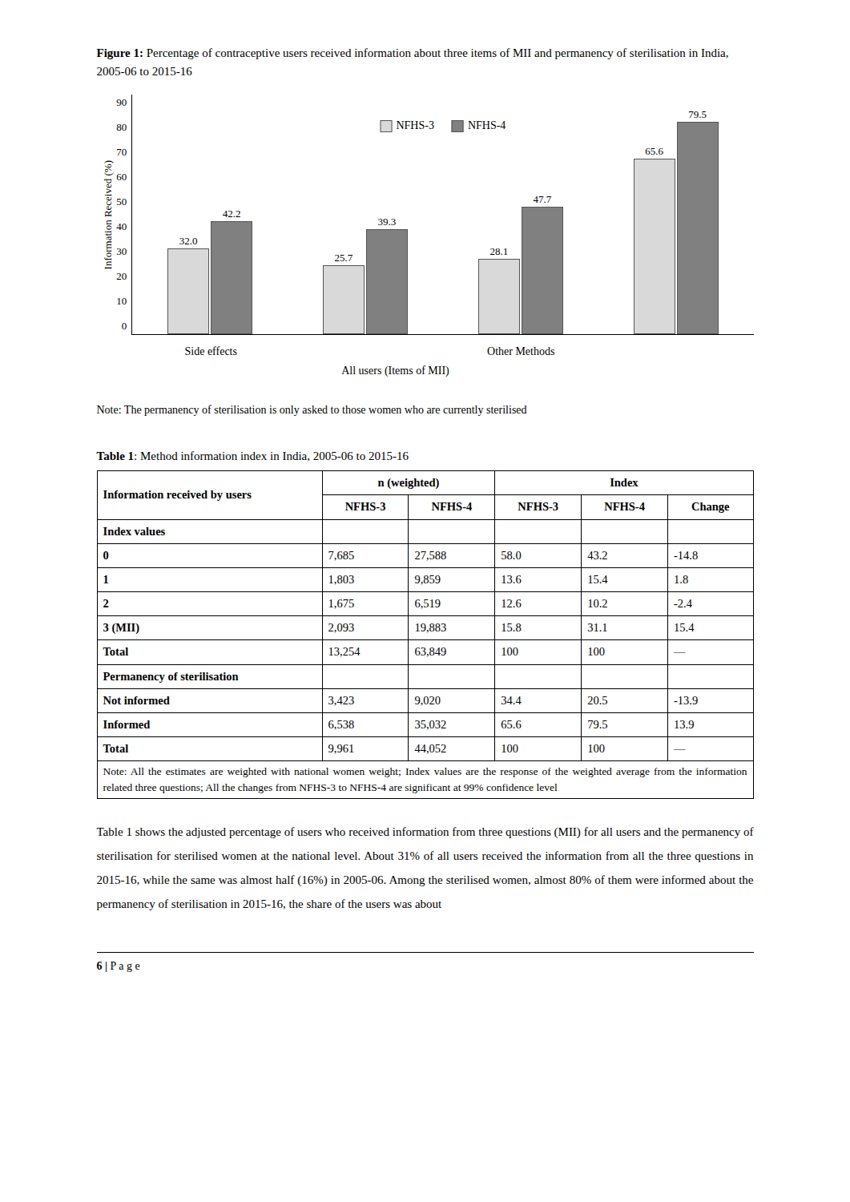Figure 1: Percentage of contraceptive users received information about three items of MII and permanency of sterilisation in India, 2005-06 to 2015-16
Information Received (%)
90
80
70
60
50
40
30
20
10
0
NFHS-3
NFHS-4
32.0
42.2
25.7
39.3
28.1
47.7
65.6
79.5
Side effects Other Methods
All users (Items of MII)
Note: The permanency of sterilisation is only asked to those women who are currently sterilised
Table 1: Method information index in India, 2005-06 to 2015-16
| Information received by users | n (weighted) | Index |
| --- | --- | --- |
| NFHS-3 | NFHS-4 | NFHS-3 | NFHS-4 | Change |
| Index values | | | | | |
| 0 | 7,685 | 27,588 | 58.0 | 43.2 | -14.8 |
| 1 | 1,803 | 9,859 | 13.6 | 15.4 | 1.8 |
| 2 | 1,675 | 6,519 | 12.6 | 10.2 | -2.4 |
| 3 (MII) | 2,093 | 19,883 | 15.8 | 31.1 | 15.4 |
| Total | 13,254 | 63,849 | 100 | 100 | — |
| Permanency of sterilisation | | | | | |
| Not informed | 3,423 | 9,020 | 34.4 | 20.5 | -13.9 |
| Informed | 6,538 | 35,032 | 65.6 | 79.5 | 13.9 |
| Total | 9,961 | 44,052 | 100 | 100 | — |
| Note: All the estimates are weighted with national women weight; Index values are the response of the weighted average from the information related three questions; All the changes from NFHS-3 to NFHS-4 are significant at 99% confidence level |
Table 1 shows the adjusted percentage of users who received information from three questions (MII) for all users and the permanency of sterilisation for sterilised women at the national level. About 31% of all users received the information from all the three questions in 2015-16, while the same was almost half (16%) in 2005-06. Among the sterilised women, almost 80% of them were informed about the permanency of sterilisation in 2015-16, the share of the users was about
6 | P a g e